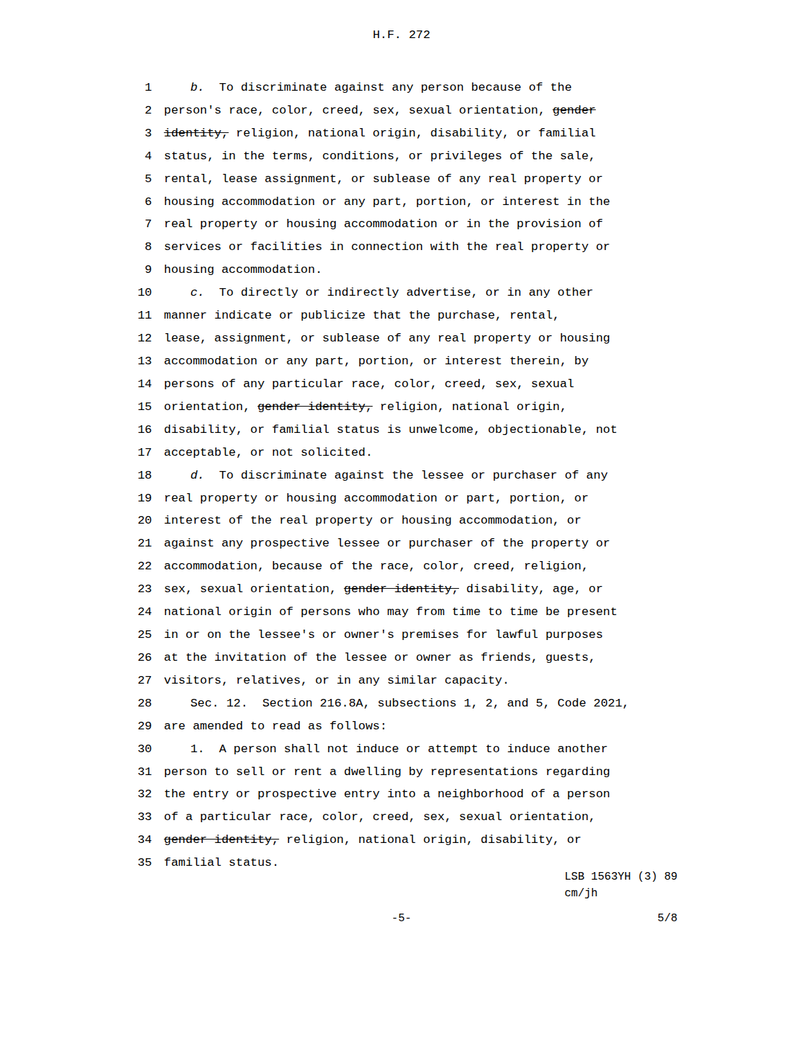H.F. 272
b. To discriminate against any person because of the
person's race, color, creed, sex, sexual orientation, gender
identity, religion, national origin, disability, or familial
status, in the terms, conditions, or privileges of the sale,
rental, lease assignment, or sublease of any real property or
housing accommodation or any part, portion, or interest in the
real property or housing accommodation or in the provision of
services or facilities in connection with the real property or
housing accommodation.
c. To directly or indirectly advertise, or in any other
manner indicate or publicize that the purchase, rental,
lease, assignment, or sublease of any real property or housing
accommodation or any part, portion, or interest therein, by
persons of any particular race, color, creed, sex, sexual
orientation, gender identity, religion, national origin,
disability, or familial status is unwelcome, objectionable, not
acceptable, or not solicited.
d. To discriminate against the lessee or purchaser of any
real property or housing accommodation or part, portion, or
interest of the real property or housing accommodation, or
against any prospective lessee or purchaser of the property or
accommodation, because of the race, color, creed, religion,
sex, sexual orientation, gender identity, disability, age, or
national origin of persons who may from time to time be present
in or on the lessee's or owner's premises for lawful purposes
at the invitation of the lessee or owner as friends, guests,
visitors, relatives, or in any similar capacity.
Sec. 12. Section 216.8A, subsections 1, 2, and 5, Code 2021,
are amended to read as follows:
1. A person shall not induce or attempt to induce another
person to sell or rent a dwelling by representations regarding
the entry or prospective entry into a neighborhood of a person
of a particular race, color, creed, sex, sexual orientation,
gender identity, religion, national origin, disability, or
familial status.
LSB 1563YH (3) 89
cm/jh
-5-
5/8